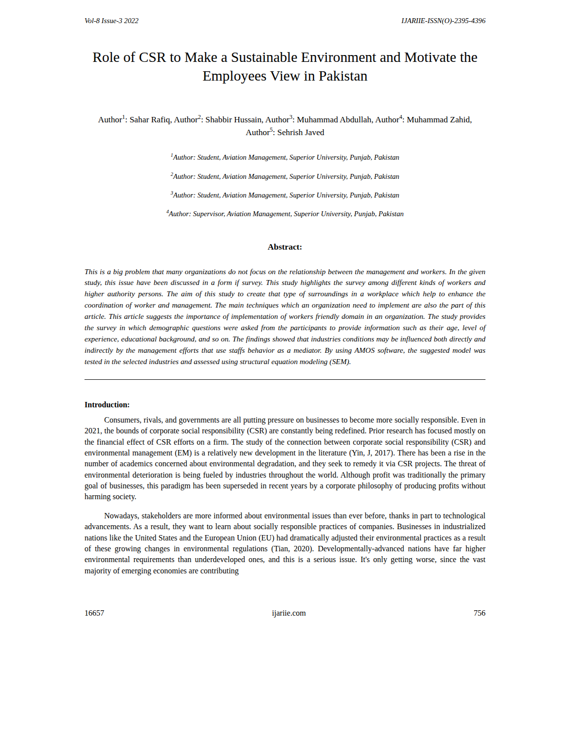Vol-8 Issue-3 2022 IJARIIE-ISSN(O)-2395-4396
Role of CSR to Make a Sustainable Environment and Motivate the Employees View in Pakistan
Author1: Sahar Rafiq, Author2: Shabbir Hussain, Author3: Muhammad Abdullah, Author4: Muhammad Zahid, Author5: Sehrish Javed
1Author: Student, Aviation Management, Superior University, Punjab, Pakistan
2Author: Student, Aviation Management, Superior University, Punjab, Pakistan
3Author: Student, Aviation Management, Superior University, Punjab, Pakistan
4Author: Supervisor, Aviation Management, Superior University, Punjab, Pakistan
Abstract:
This is a big problem that many organizations do not focus on the relationship between the management and workers. In the given study, this issue have been discussed in a form if survey. This study highlights the survey among different kinds of workers and higher authority persons. The aim of this study to create that type of surroundings in a workplace which help to enhance the coordination of worker and management. The main techniques which an organization need to implement are also the part of this article. This article suggests the importance of implementation of workers friendly domain in an organization. The study provides the survey in which demographic questions were asked from the participants to provide information such as their age, level of experience, educational background, and so on. The findings showed that industries conditions may be influenced both directly and indirectly by the management efforts that use staffs behavior as a mediator. By using AMOS software, the suggested model was tested in the selected industries and assessed using structural equation modeling (SEM).
Introduction:
Consumers, rivals, and governments are all putting pressure on businesses to become more socially responsible. Even in 2021, the bounds of corporate social responsibility (CSR) are constantly being redefined. Prior research has focused mostly on the financial effect of CSR efforts on a firm. The study of the connection between corporate social responsibility (CSR) and environmental management (EM) is a relatively new development in the literature (Yin, J, 2017). There has been a rise in the number of academics concerned about environmental degradation, and they seek to remedy it via CSR projects. The threat of environmental deterioration is being fueled by industries throughout the world. Although profit was traditionally the primary goal of businesses, this paradigm has been superseded in recent years by a corporate philosophy of producing profits without harming society.
Nowadays, stakeholders are more informed about environmental issues than ever before, thanks in part to technological advancements. As a result, they want to learn about socially responsible practices of companies. Businesses in industrialized nations like the United States and the European Union (EU) had dramatically adjusted their environmental practices as a result of these growing changes in environmental regulations (Tian, 2020). Developmentally-advanced nations have far higher environmental requirements than underdeveloped ones, and this is a serious issue. It's only getting worse, since the vast majority of emerging economies are contributing
16657 ijariie.com 756